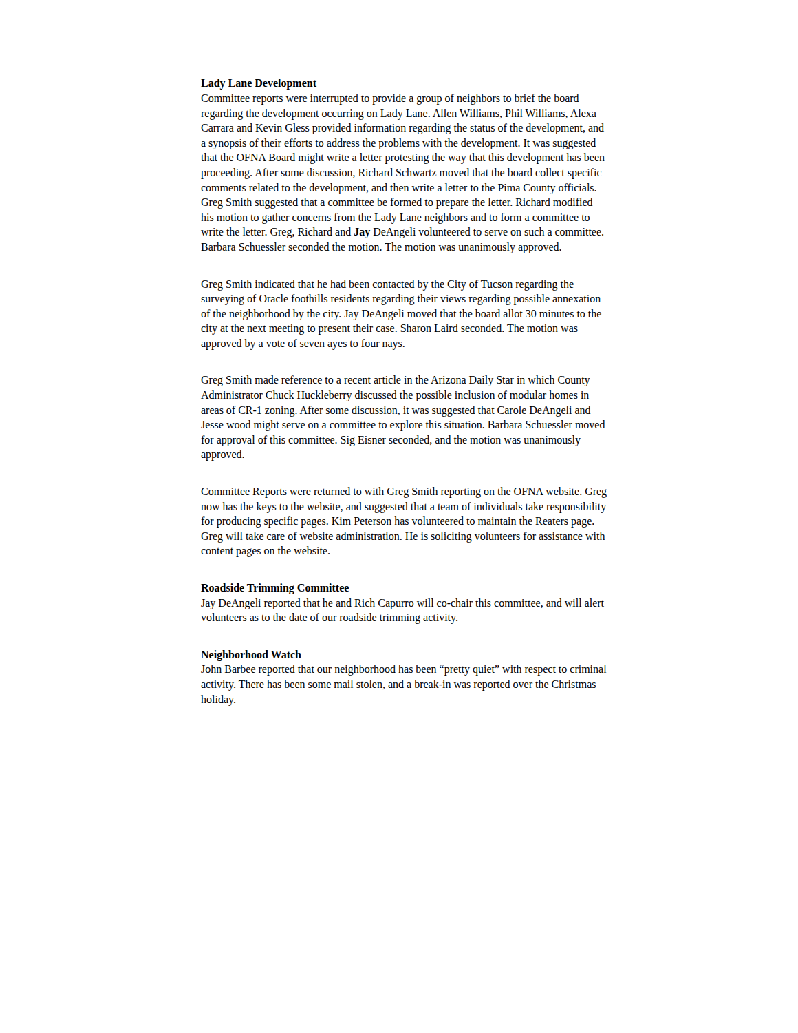Lady Lane Development
Committee reports were interrupted to provide a group of neighbors to brief the board regarding the development occurring on Lady Lane. Allen Williams, Phil Williams, Alexa Carrara and Kevin Gless provided information regarding the status of the development, and a synopsis of their efforts to address the problems with the development. It was suggested that the OFNA Board might write a letter protesting the way that this development has been proceeding. After some discussion, Richard Schwartz moved that the board collect specific comments related to the development, and then write a letter to the Pima County officials. Greg Smith suggested that a committee be formed to prepare the letter. Richard modified his motion to gather concerns from the Lady Lane neighbors and to form a committee to write the letter. Greg, Richard and Jay DeAngeli volunteered to serve on such a committee. Barbara Schuessler seconded the motion. The motion was unanimously approved.
Greg Smith indicated that he had been contacted by the City of Tucson regarding the surveying of Oracle foothills residents regarding their views regarding possible annexation of the neighborhood by the city. Jay DeAngeli moved that the board allot 30 minutes to the city at the next meeting to present their case. Sharon Laird seconded. The motion was approved by a vote of seven ayes to four nays.
Greg Smith made reference to a recent article in the Arizona Daily Star in which County Administrator Chuck Huckleberry discussed the possible inclusion of modular homes in areas of CR-1 zoning. After some discussion, it was suggested that Carole DeAngeli and Jesse wood might serve on a committee to explore this situation. Barbara Schuessler moved for approval of this committee. Sig Eisner seconded, and the motion was unanimously approved.
Committee Reports were returned to with Greg Smith reporting on the OFNA website. Greg now has the keys to the website, and suggested that a team of individuals take responsibility for producing specific pages. Kim Peterson has volunteered to maintain the Reaters page. Greg will take care of website administration. He is soliciting volunteers for assistance with content pages on the website.
Roadside Trimming Committee
Jay DeAngeli reported that he and Rich Capurro will co-chair this committee, and will alert volunteers as to the date of our roadside trimming activity.
Neighborhood Watch
John Barbee reported that our neighborhood has been “pretty quiet” with respect to criminal activity. There has been some mail stolen, and a break-in was reported over the Christmas holiday.